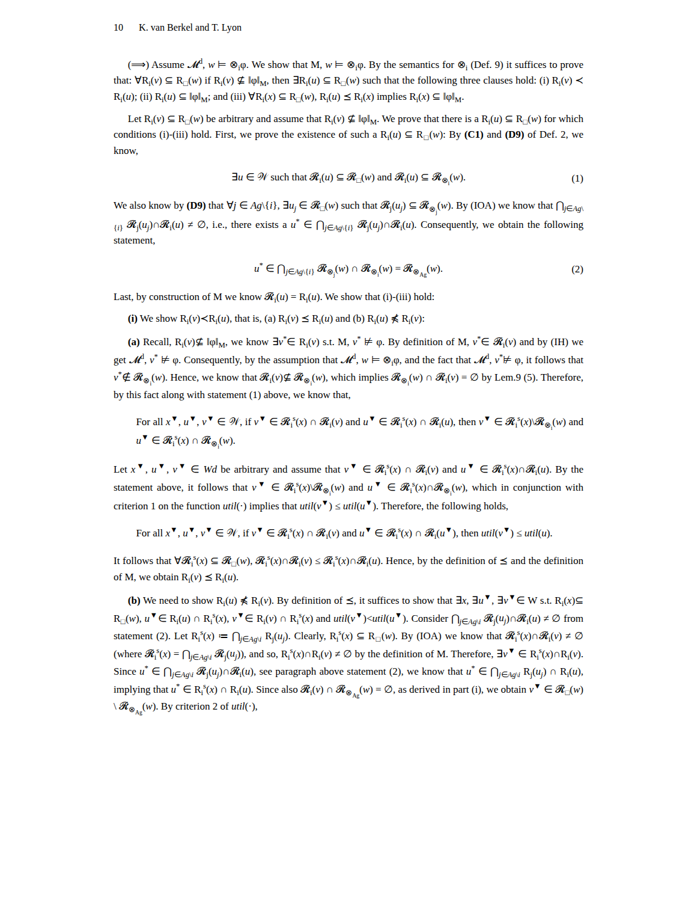10 K. van Berkel and T. Lyon
(⟹) Assume 𝓜d, w ⊨ ⊗iφ. We show that M, w ⊨ ⊗iφ. By the semantics for ⊗i (Def. 9) it suffices to prove that: ∀Ri(v) ⊆ R□(w) if Ri(v) ⊈ ‖φ‖M, then ∃Ri(u) ⊆ R□(w) such that the following three clauses hold: (i) Ri(v) ≺ Ri(u); (ii) Ri(u) ⊆ ‖φ‖M; and (iii) ∀Ri(x) ⊆ R□(w), Ri(u) ⪯ Ri(x) implies Ri(x) ⊆ ‖φ‖M.
Let Ri(v) ⊆ R□(w) be arbitrary and assume that Ri(v) ⊈ ‖φ‖M. We prove that there is a Ri(u) ⊆ R□(w) for which conditions (i)-(iii) hold. First, we prove the existence of such a Ri(u) ⊆ R□(w): By (C1) and (D9) of Def. 2, we know,
∃u ∈ 𝒲 such that 𝓡i(u) ⊆ 𝓡□(w) and 𝓡i(u) ⊆ 𝓡⊗i(w). (1)
We also know by (D9) that ∀j ∈ Ag\{i}, ∃uj ∈ 𝓡□(w) such that 𝓡j(uj) ⊆ 𝓡⊗j(w). By (IOA) we know that ⋂j∈Ag\{i} 𝓡j(uj)∩𝓡i(u) ≠ ∅, i.e., there exists a u* ∈ ⋂j∈Ag\{i} 𝓡j(uj)∩𝓡i(u). Consequently, we obtain the following statement,
u* ∈ ⋂j∈Ag\{i} 𝓡⊗j(w) ∩ 𝓡⊗i(w) = 𝓡⊗Ag(w). (2)
Last, by construction of M we know 𝓡i(u) = Ri(u). We show that (i)-(iii) hold:
(i) We show Ri(v)≺Ri(u), that is, (a) Ri(v) ⪯ Ri(u) and (b) Ri(u) ⋠ Ri(v):
(a) Recall, Ri(v)⊈ ‖φ‖M, we know ∃v*∈ Ri(v) s.t. M, v* ⊭ φ. By definition of M, v*∈ 𝓡i(v) and by (IH) we get 𝓜d, v* ⊭ φ. Consequently, by the assumption that 𝓜d, w ⊨ ⊗iφ, and the fact that 𝓜d, v*⊭ φ, it follows that v*∉ 𝓡⊗i(w). Hence, we know that 𝓡i(v)⊈ 𝓡⊗i(w), which implies 𝓡⊗i(w) ∩ 𝓡i(v) = ∅ by Lem.9 (5). Therefore, by this fact along with statement (1) above, we know that,
For all x▼, u▼, v▼ ∈ 𝒲, if v▼ ∈ 𝓡is(x) ∩ 𝓡i(v) and u▼ ∈ 𝓡is(x) ∩ 𝓡i(u), then v▼ ∈ 𝓡is(x)\𝓡⊗i(w) and u▼ ∈ 𝓡is(x) ∩ 𝓡⊗i(w).
Let x▼, u▼, v▼ ∈ Wd be arbitrary and assume that v▼ ∈ 𝓡is(x) ∩ 𝓡i(v) and u▼ ∈ 𝓡is(x)∩𝓡i(u). By the statement above, it follows that v▼ ∈ 𝓡is(x)\𝓡⊗i(w) and u▼ ∈ 𝓡is(x)∩𝓡⊗i(w), which in conjunction with criterion 1 on the function util(·) implies that util(v▼) ≤ util(u▼). Therefore, the following holds,
For all x▼, u▼, v▼ ∈ 𝒲, if v▼ ∈ 𝓡is(x) ∩ 𝓡i(v) and u▼ ∈ 𝓡is(x) ∩ 𝓡i(u▼), then util(v▼) ≤ util(u).
It follows that ∀𝓡is(x) ⊆ 𝓡□(w), 𝓡is(x)∩𝓡i(v) ≤ 𝓡is(x)∩𝓡i(u). Hence, by the definition of ⪯ and the definition of M, we obtain Ri(v) ⪯ Ri(u).
(b) We need to show Ri(u) ⋠ Ri(v). By definition of ⪯, it suffices to show that ∃x, ∃u▼, ∃v▼∈ W s.t. Ri(x)⊆ R□(w), u▼∈ Ri(u) ∩ Ris(x), v▼∈ Ri(v) ∩ Ris(x) and util(v▼)<util(u▼). Consider ⋂j∈Ag\i 𝓡j(uj)∩𝓡i(u) ≠ ∅ from statement (2). Let Ris(x) ≔ ⋂j∈Ag\i Rj(uj). Clearly, Ris(x) ⊆ R□(w). By (IOA) we know that 𝓡is(x)∩𝓡i(v) ≠ ∅ (where 𝓡is(x) = ⋂j∈Ag\i 𝓡j(uj)), and so, Ris(x)∩Ri(v) ≠ ∅ by the definition of M. Therefore, ∃v▼ ∈ Ris(x)∩Ri(v). Since u* ∈ ⋂j∈Ag\i 𝓡j(uj)∩𝓡i(u), see paragraph above statement (2), we know that u* ∈ ⋂j∈Ag\i Rj(uj) ∩ Ri(u), implying that u* ∈ Ris(x) ∩ Ri(u). Since also 𝓡i(v) ∩ 𝓡⊗Ag(w) = ∅, as derived in part (i), we obtain v▼ ∈ 𝓡□(w) \ 𝓡⊗Ag(w). By criterion 2 of util(·),